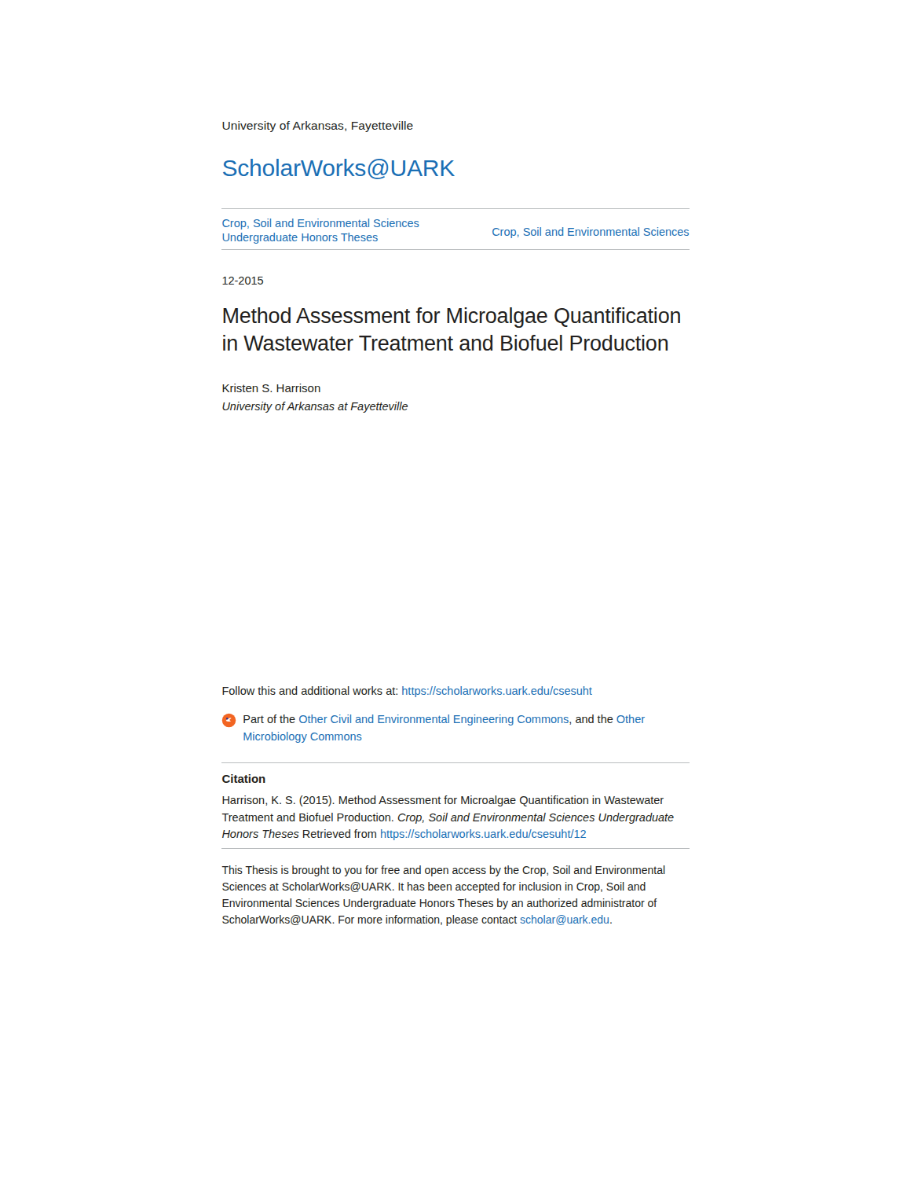University of Arkansas, Fayetteville
ScholarWorks@UARK
Crop, Soil and Environmental Sciences
Undergraduate Honors Theses
Crop, Soil and Environmental Sciences
12-2015
Method Assessment for Microalgae Quantification in Wastewater Treatment and Biofuel Production
Kristen S. Harrison
University of Arkansas at Fayetteville
Follow this and additional works at: https://scholarworks.uark.edu/csesuht
Part of the Other Civil and Environmental Engineering Commons, and the Other Microbiology Commons
Citation
Harrison, K. S. (2015). Method Assessment for Microalgae Quantification in Wastewater Treatment and Biofuel Production. Crop, Soil and Environmental Sciences Undergraduate Honors Theses Retrieved from https://scholarworks.uark.edu/csesuht/12
This Thesis is brought to you for free and open access by the Crop, Soil and Environmental Sciences at ScholarWorks@UARK. It has been accepted for inclusion in Crop, Soil and Environmental Sciences Undergraduate Honors Theses by an authorized administrator of ScholarWorks@UARK. For more information, please contact scholar@uark.edu.